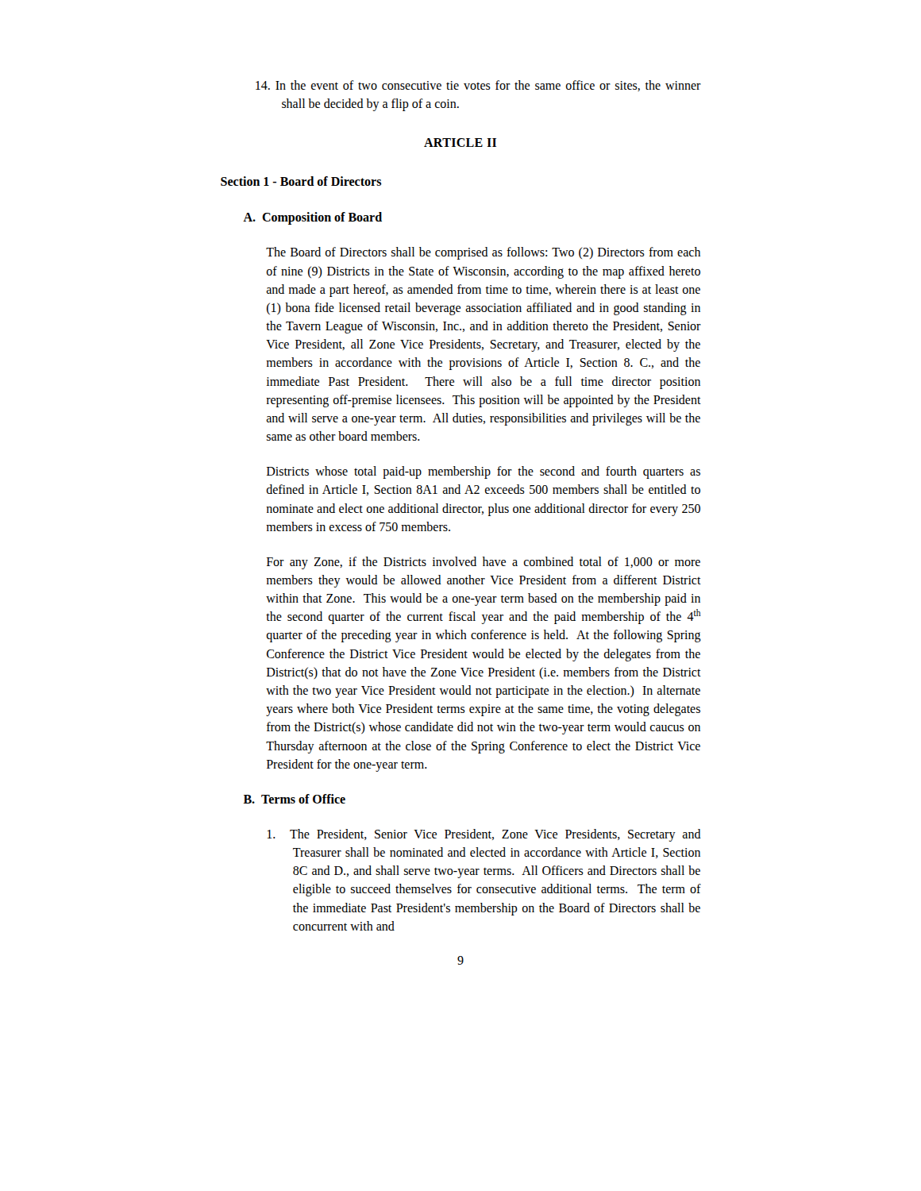14. In the event of two consecutive tie votes for the same office or sites, the winner shall be decided by a flip of a coin.
ARTICLE II
Section 1 - Board of Directors
A. Composition of Board
The Board of Directors shall be comprised as follows: Two (2) Directors from each of nine (9) Districts in the State of Wisconsin, according to the map affixed hereto and made a part hereof, as amended from time to time, wherein there is at least one (1) bona fide licensed retail beverage association affiliated and in good standing in the Tavern League of Wisconsin, Inc., and in addition thereto the President, Senior Vice President, all Zone Vice Presidents, Secretary, and Treasurer, elected by the members in accordance with the provisions of Article I, Section 8. C., and the immediate Past President. There will also be a full time director position representing off-premise licensees. This position will be appointed by the President and will serve a one-year term. All duties, responsibilities and privileges will be the same as other board members.
Districts whose total paid-up membership for the second and fourth quarters as defined in Article I, Section 8A1 and A2 exceeds 500 members shall be entitled to nominate and elect one additional director, plus one additional director for every 250 members in excess of 750 members.
For any Zone, if the Districts involved have a combined total of 1,000 or more members they would be allowed another Vice President from a different District within that Zone. This would be a one-year term based on the membership paid in the second quarter of the current fiscal year and the paid membership of the 4th quarter of the preceding year in which conference is held. At the following Spring Conference the District Vice President would be elected by the delegates from the District(s) that do not have the Zone Vice President (i.e. members from the District with the two year Vice President would not participate in the election.) In alternate years where both Vice President terms expire at the same time, the voting delegates from the District(s) whose candidate did not win the two-year term would caucus on Thursday afternoon at the close of the Spring Conference to elect the District Vice President for the one-year term.
B. Terms of Office
1. The President, Senior Vice President, Zone Vice Presidents, Secretary and Treasurer shall be nominated and elected in accordance with Article I, Section 8C and D., and shall serve two-year terms. All Officers and Directors shall be eligible to succeed themselves for consecutive additional terms. The term of the immediate Past President's membership on the Board of Directors shall be concurrent with and
9